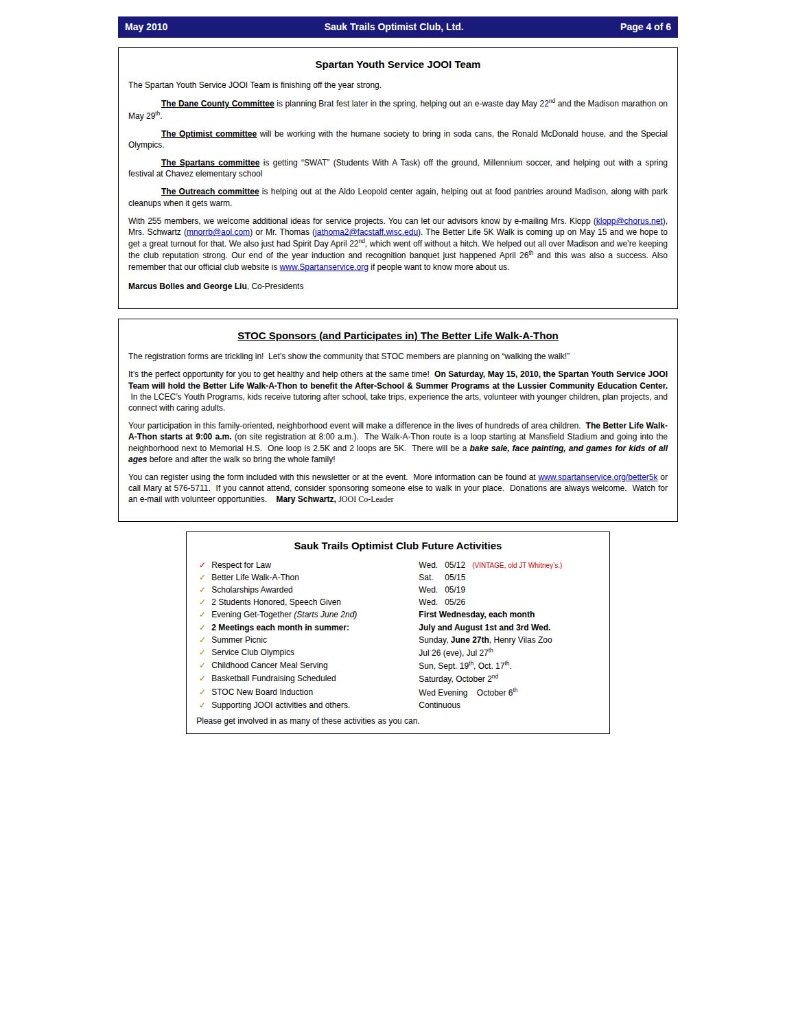May 2010 Sauk Trails Optimist Club, Ltd. Page 4 of 6
Spartan Youth Service JOOI Team
The Spartan Youth Service JOOI Team is finishing off the year strong.
The Dane County Committee is planning Brat fest later in the spring, helping out an e-waste day May 22nd and the Madison marathon on May 29th.
The Optimist committee will be working with the humane society to bring in soda cans, the Ronald McDonald house, and the Special Olympics.
The Spartans committee is getting “SWAT” (Students With A Task) off the ground, Millennium soccer, and helping out with a spring festival at Chavez elementary school
The Outreach committee is helping out at the Aldo Leopold center again, helping out at food pantries around Madison, along with park cleanups when it gets warm.
With 255 members, we welcome additional ideas for service projects. You can let our advisors know by e-mailing Mrs. Klopp (klopp@chorus.net), Mrs. Schwartz (mnorrb@aol.com) or Mr. Thomas (jathoma2@facstaff.wisc.edu). The Better Life 5K Walk is coming up on May 15 and we hope to get a great turnout for that. We also just had Spirit Day April 22nd, which went off without a hitch. We helped out all over Madison and we’re keeping the club reputation strong. Our end of the year induction and recognition banquet just happened April 26th and this was also a success. Also remember that our official club website is www.Spartanservice.org if people want to know more about us.
Marcus Bolles and George Liu, Co-Presidents
STOC Sponsors (and Participates in) The Better Life Walk-A-Thon
The registration forms are trickling in! Let’s show the community that STOC members are planning on “walking the walk!”
It’s the perfect opportunity for you to get healthy and help others at the same time! On Saturday, May 15, 2010, the Spartan Youth Service JOOI Team will hold the Better Life Walk-A-Thon to benefit the After-School & Summer Programs at the Lussier Community Education Center. In the LCEC’s Youth Programs, kids receive tutoring after school, take trips, experience the arts, volunteer with younger children, plan projects, and connect with caring adults.
Your participation in this family-oriented, neighborhood event will make a difference in the lives of hundreds of area children. The Better Life Walk-A-Thon starts at 9:00 a.m. (on site registration at 8:00 a.m.). The Walk-A-Thon route is a loop starting at Mansfield Stadium and going into the neighborhood next to Memorial H.S. One loop is 2.5K and 2 loops are 5K. There will be a bake sale, face painting, and games for kids of all ages before and after the walk so bring the whole family!
You can register using the form included with this newsletter or at the event. More information can be found at www.spartanservice.org/better5k or call Mary at 576-5711. If you cannot attend, consider sponsoring someone else to walk in your place. Donations are always welcome. Watch for an e-mail with volunteer opportunities. Mary Schwartz, JOOI Co-Leader
Sauk Trails Optimist Club Future Activities
| ✓ | Respect for Law | Wed. 05/12 (VINTAGE, old JT Whitney’s.) |
| ✓ | Better Life Walk-A-Thon | Sat. 05/15 |
| ✓ | Scholarships Awarded | Wed. 05/19 |
| ✓ | 2 Students Honored, Speech Given | Wed. 05/26 |
| ✓ | Evening Get-Together (Starts June 2nd) | First Wednesday, each month |
| ✓ | 2 Meetings each month in summer: | July and August 1st and 3rd Wed. |
| ✓ | Summer Picnic | Sunday, June 27th , Henry Vilas Zoo |
| ✓ | Service Club Olympics | Jul 26 (eve), Jul 27 th |
| ✓ | Childhood Cancer Meal Serving | Sun, Sept. 19 th , Oct. 17 th . |
| ✓ | Basketball Fundraising Scheduled | Saturday, October 2 nd |
| ✓ | STOC New Board Induction | Wed Evening October 6 th |
| ✓ | Supporting JOOI activities and others. | Continuous |
Please get involved in as many of these activities as you can.